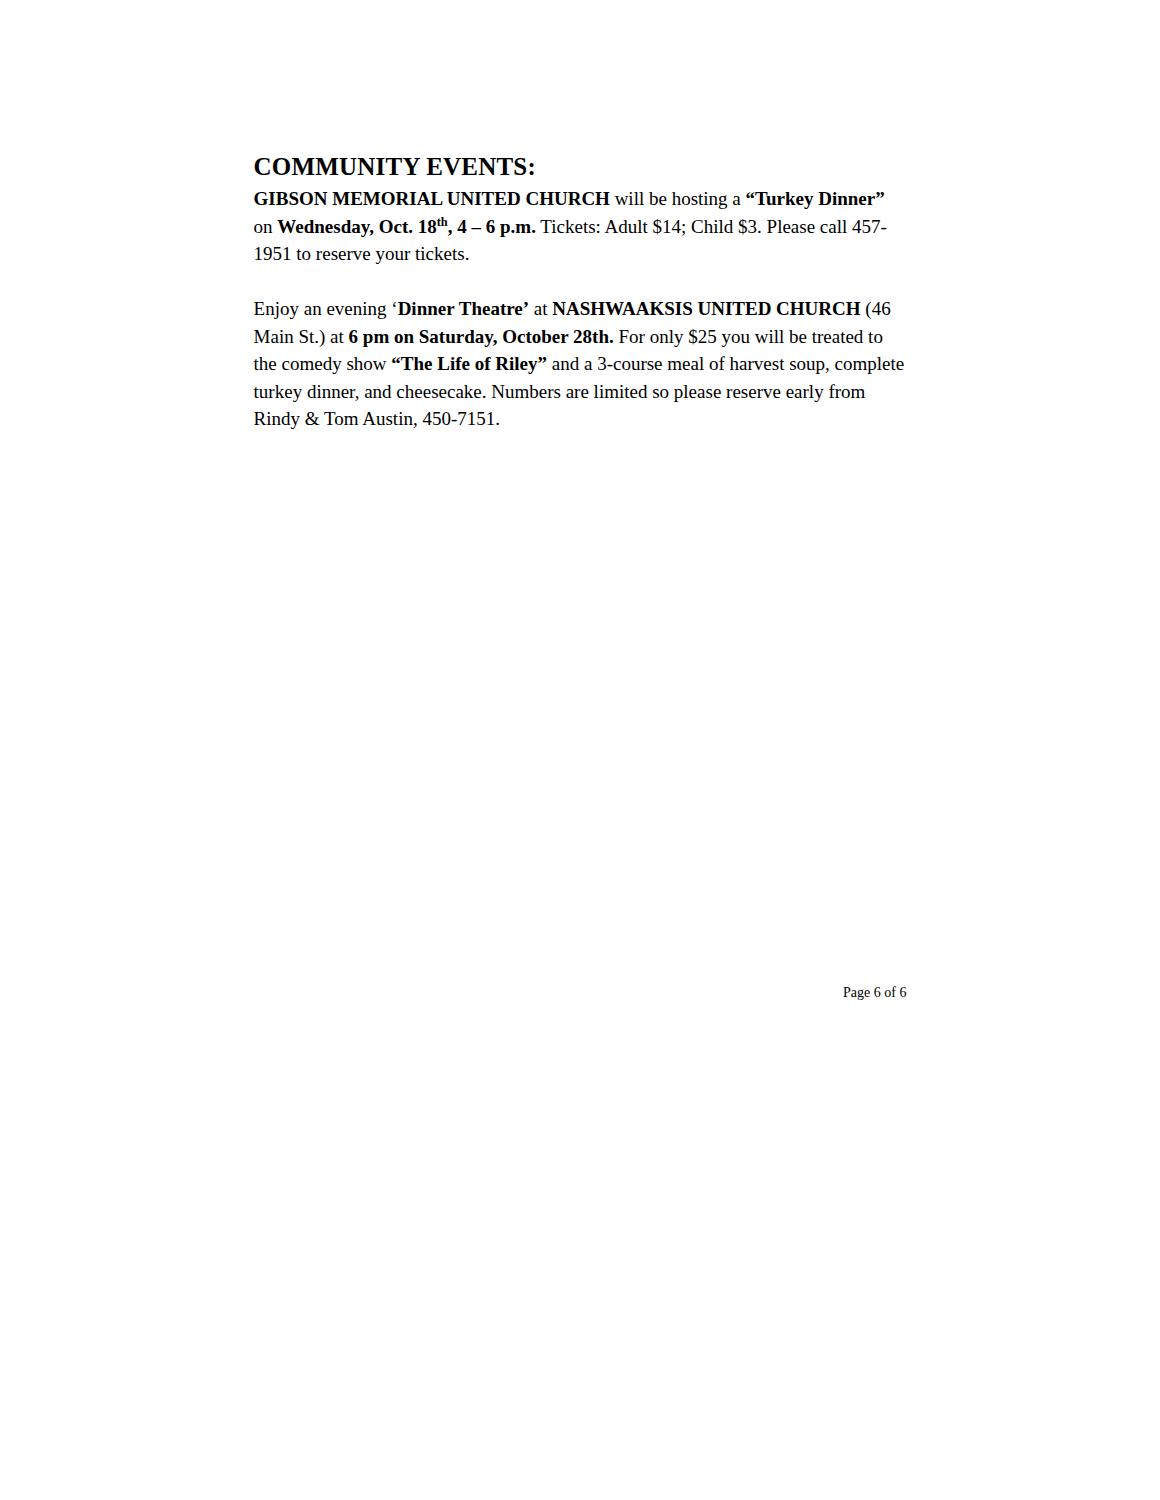COMMUNITY EVENTS:
GIBSON MEMORIAL UNITED CHURCH will be hosting a “Turkey Dinner” on Wednesday, Oct. 18th, 4 – 6 p.m. Tickets: Adult $14; Child $3. Please call 457-1951 to reserve your tickets.
Enjoy an evening ‘Dinner Theatre’ at NASHWAAKSIS UNITED CHURCH (46 Main St.) at 6 pm on Saturday, October 28th. For only $25 you will be treated to the comedy show “The Life of Riley” and a 3-course meal of harvest soup, complete turkey dinner, and cheesecake. Numbers are limited so please reserve early from Rindy & Tom Austin, 450-7151.
Page 6 of 6